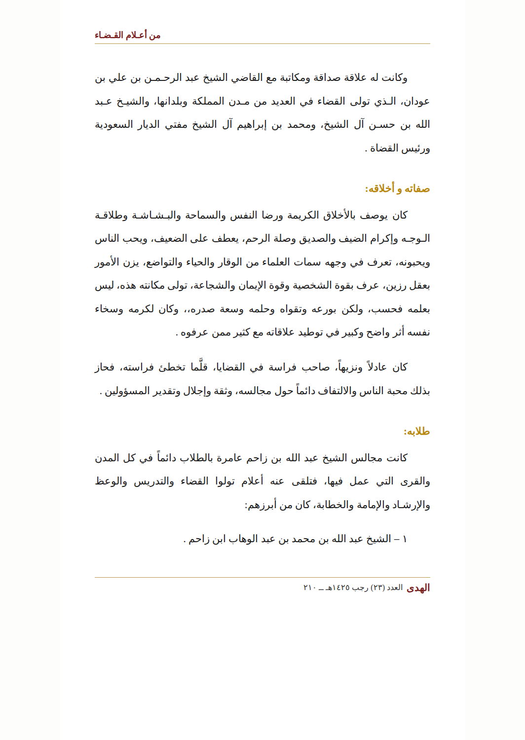من أعـلام القـضـاء
وكانت له علاقة صداقة ومكاتبة مع القاضي الشيخ عبد الرحـمـن بن علي بن عودان، الـذي تولى القضاء في العديد من مـدن المملكة وبلدانها، والشيـخ عـبد الله بن حسـن آل الشيخ، ومحمد بن إبراهيم آل الشيخ مفتي الديار السعودية ورئيس القضاة .
صفاته و أخلاقه:
كان يوصف بالأخلاق الكريمة ورضا النفس والسماحة والبـشـاشـة وطلاقـة الـوجـه وإكرام الضيف والصديق وصلة الرحم، يعطف على الضعيف، ويحب الناس ويحبونه، تعرف في وجهه سمات العلماء من الوقار والحياء والتواضع، يزن الأمور بعقل رزين، عرف بقوة الشخصية وقوة الإيمان والشجاعة، تولى مكانته هذه، ليس بعلمه فحسب، ولكن بورعه وتقواه وحلمه وسعة صدره،، وكان لكرمه وسخاء نفسه أثر واضح وكبير في توطيد علاقاته مع كثير ممن عرفوه .
كان عادلاً ونزيهاً، صاحب فراسة في القضايا، قلَّما تخطئ فراسته، فحاز بذلك محبة الناس والالتفاف دائماً حول مجالسه، وثقة وإجلال وتقدير المسؤولين .
طلابه:
كانت مجالس الشيخ عبد الله بن زاحم عامرة بالطلاب دائماً في كل المدن والقرى التي عمل فيها، فتلقى عنه أعلام تولوا القضاء والتدريس والوعظ والإرشـاد والإمامة والخطابة، كان من أبرزهم:
١ – الشيخ عبد الله بن محمد بن عبد الوهاب ابن زاحم .
الهدى العدد (٢٣) رجب ١٤٢٥هـ ــ ٢١٠